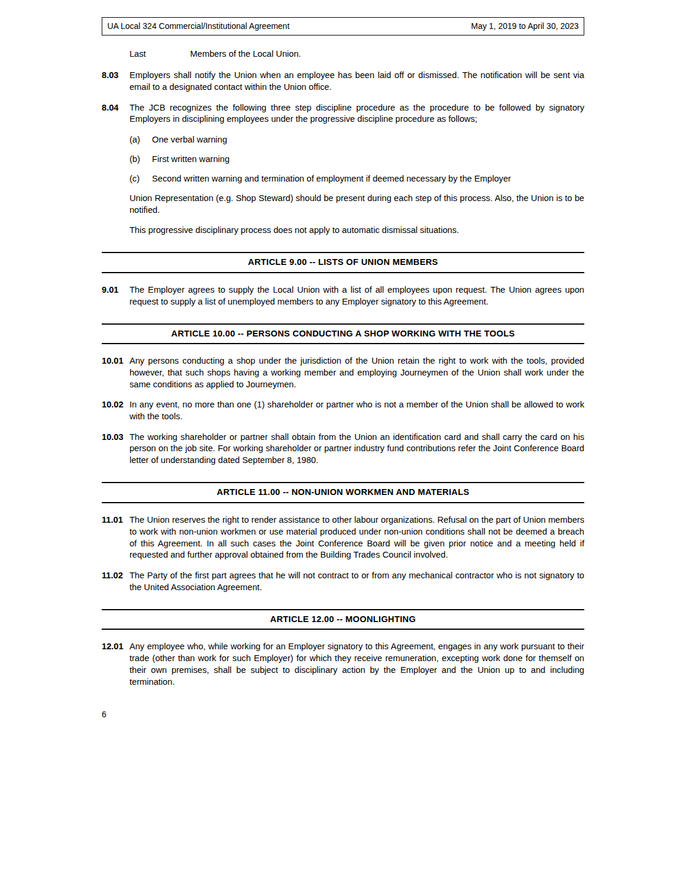UA Local 324 Commercial/Institutional Agreement
May 1, 2019 to April 30, 2023
Last
Members of the Local Union.
8.03
Employers shall notify the Union when an employee has been laid off or dismissed. The notification will be sent via email to a designated contact within the Union office.
8.04
The JCB recognizes the following three step discipline procedure as the procedure to be followed by signatory Employers in disciplining employees under the progressive discipline procedure as follows;
(a)
One verbal warning
(b)
First written warning
(c)
Second written warning and termination of employment if deemed necessary by the Employer
Union Representation (e.g. Shop Steward) should be present during each step of this process. Also, the Union is to be notified.
This progressive disciplinary process does not apply to automatic dismissal situations.
ARTICLE 9.00 -- LISTS OF UNION MEMBERS
9.01
The Employer agrees to supply the Local Union with a list of all employees upon request. The Union agrees upon request to supply a list of unemployed members to any Employer signatory to this Agreement.
ARTICLE 10.00 -- PERSONS CONDUCTING A SHOP WORKING WITH THE TOOLS
10.01
Any persons conducting a shop under the jurisdiction of the Union retain the right to work with the tools, provided however, that such shops having a working member and employing Journeymen of the Union shall work under the same conditions as applied to Journeymen.
10.02
In any event, no more than one (1) shareholder or partner who is not a member of the Union shall be allowed to work with the tools.
10.03
The working shareholder or partner shall obtain from the Union an identification card and shall carry the card on his person on the job site. For working shareholder or partner industry fund contributions refer the Joint Conference Board letter of understanding dated September 8, 1980.
ARTICLE 11.00 -- NON-UNION WORKMEN AND MATERIALS
11.01
The Union reserves the right to render assistance to other labour organizations. Refusal on the part of Union members to work with non-union workmen or use material produced under non-union conditions shall not be deemed a breach of this Agreement. In all such cases the Joint Conference Board will be given prior notice and a meeting held if requested and further approval obtained from the Building Trades Council involved.
11.02
The Party of the first part agrees that he will not contract to or from any mechanical contractor who is not signatory to the United Association Agreement.
ARTICLE 12.00 -- MOONLIGHTING
12.01
Any employee who, while working for an Employer signatory to this Agreement, engages in any work pursuant to their trade (other than work for such Employer) for which they receive remuneration, excepting work done for themself on their own premises, shall be subject to disciplinary action by the Employer and the Union up to and including termination.
6